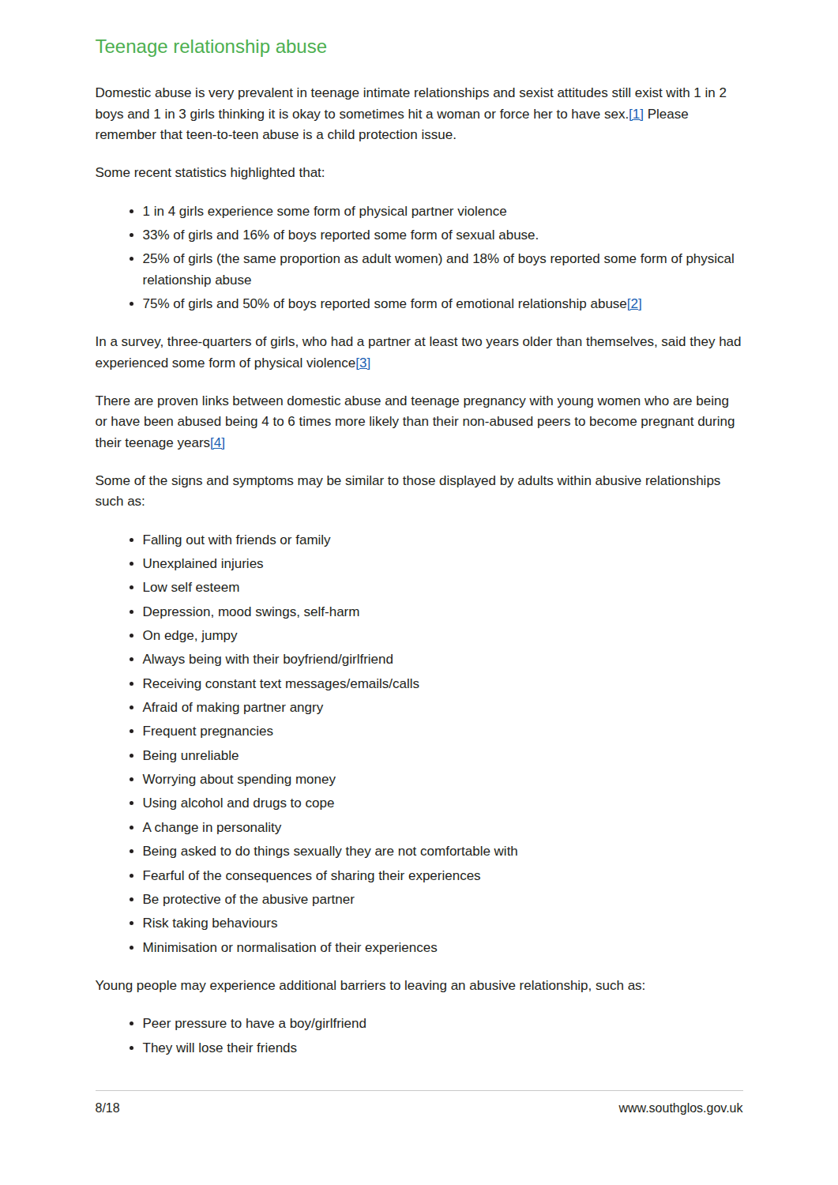Teenage relationship abuse
Domestic abuse is very prevalent in teenage intimate relationships and sexist attitudes still exist with 1 in 2 boys and 1 in 3 girls thinking it is okay to sometimes hit a woman or force her to have sex.[1] Please remember that teen-to-teen abuse is a child protection issue.
Some recent statistics highlighted that:
1 in 4 girls experience some form of physical partner violence
33% of girls and 16% of boys reported some form of sexual abuse.
25% of girls (the same proportion as adult women) and 18% of boys reported some form of physical relationship abuse
75% of girls and 50% of boys reported some form of emotional relationship abuse[2]
In a survey, three-quarters of girls, who had a partner at least two years older than themselves, said they had experienced some form of physical violence[3]
There are proven links between domestic abuse and teenage pregnancy with young women who are being or have been abused being 4 to 6 times more likely than their non-abused peers to become pregnant during their teenage years[4]
Some of the signs and symptoms may be similar to those displayed by adults within abusive relationships such as:
Falling out with friends or family
Unexplained injuries
Low self esteem
Depression, mood swings, self-harm
On edge, jumpy
Always being with their boyfriend/girlfriend
Receiving constant text messages/emails/calls
Afraid of making partner angry
Frequent pregnancies
Being unreliable
Worrying about spending money
Using alcohol and drugs to cope
A change in personality
Being asked to do things sexually they are not comfortable with
Fearful of the consequences of sharing their experiences
Be protective of the abusive partner
Risk taking behaviours
Minimisation or normalisation of their experiences
Young people may experience additional barriers to leaving an abusive relationship, such as:
Peer pressure to have a boy/girlfriend
They will lose their friends
8/18 www.southglos.gov.uk